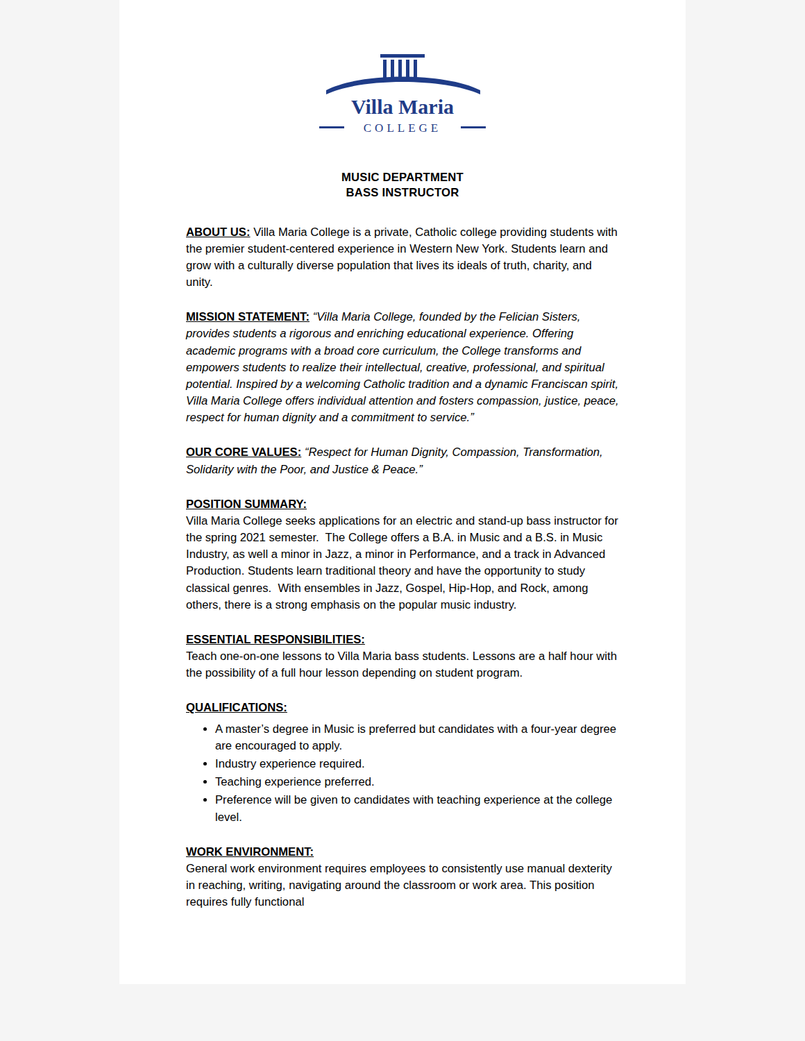Villa Maria COLLEGE
MUSIC DEPARTMENT
BASS INSTRUCTOR
ABOUT US:
Villa Maria College is a private, Catholic college providing students with the premier student-centered experience in Western New York. Students learn and grow with a culturally diverse population that lives its ideals of truth, charity, and unity.
MISSION STATEMENT:
“Villa Maria College, founded by the Felician Sisters, provides students a rigorous and enriching educational experience. Offering academic programs with a broad core curriculum, the College transforms and empowers students to realize their intellectual, creative, professional, and spiritual potential. Inspired by a welcoming Catholic tradition and a dynamic Franciscan spirit, Villa Maria College offers individual attention and fosters compassion, justice, peace, respect for human dignity and a commitment to service.”
OUR CORE VALUES:
“Respect for Human Dignity, Compassion, Transformation, Solidarity with the Poor, and Justice & Peace.”
POSITION SUMMARY:
Villa Maria College seeks applications for an electric and stand-up bass instructor for the spring 2021 semester. The College offers a B.A. in Music and a B.S. in Music Industry, as well a minor in Jazz, a minor in Performance, and a track in Advanced Production. Students learn traditional theory and have the opportunity to study classical genres. With ensembles in Jazz, Gospel, Hip-Hop, and Rock, among others, there is a strong emphasis on the popular music industry.
ESSENTIAL RESPONSIBILITIES:
Teach one-on-one lessons to Villa Maria bass students. Lessons are a half hour with the possibility of a full hour lesson depending on student program.
QUALIFICATIONS:
A master’s degree in Music is preferred but candidates with a four-year degree are encouraged to apply.
Industry experience required.
Teaching experience preferred.
Preference will be given to candidates with teaching experience at the college level.
WORK ENVIRONMENT:
General work environment requires employees to consistently use manual dexterity in reaching, writing, navigating around the classroom or work area. This position requires fully functional